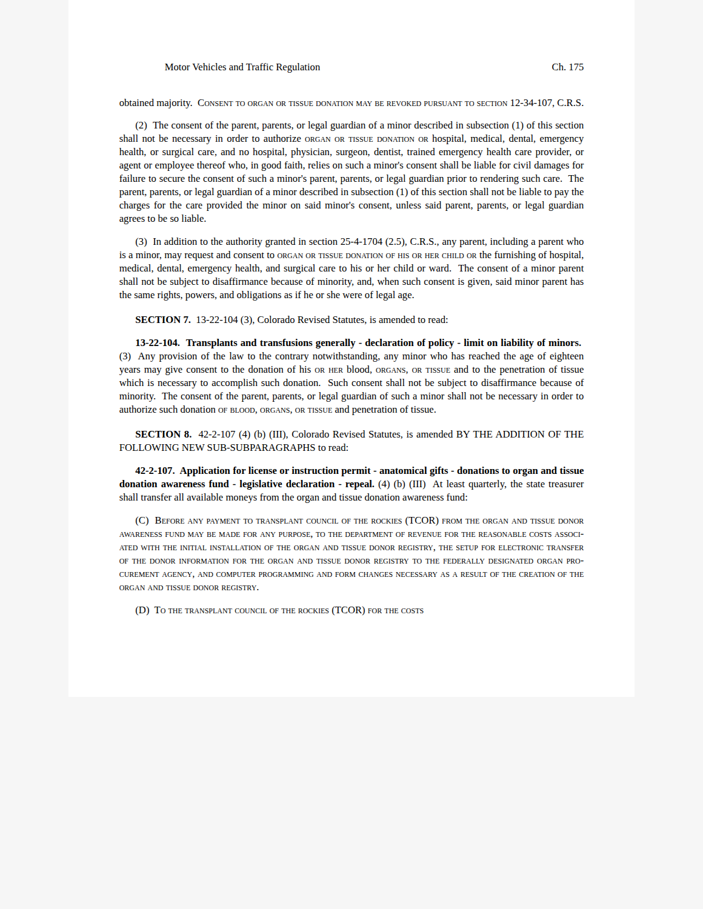Motor Vehicles and Traffic Regulation Ch. 175
obtained majority. Consent to organ or tissue donation may be revoked pursuant to section 12-34-107, C.R.S.
(2) The consent of the parent, parents, or legal guardian of a minor described in subsection (1) of this section shall not be necessary in order to authorize organ or tissue donation or hospital, medical, dental, emergency health, or surgical care, and no hospital, physician, surgeon, dentist, trained emergency health care provider, or agent or employee thereof who, in good faith, relies on such a minor's consent shall be liable for civil damages for failure to secure the consent of such a minor's parent, parents, or legal guardian prior to rendering such care. The parent, parents, or legal guardian of a minor described in subsection (1) of this section shall not be liable to pay the charges for the care provided the minor on said minor's consent, unless said parent, parents, or legal guardian agrees to be so liable.
(3) In addition to the authority granted in section 25-4-1704 (2.5), C.R.S., any parent, including a parent who is a minor, may request and consent to organ or tissue donation of his or her child or the furnishing of hospital, medical, dental, emergency health, and surgical care to his or her child or ward. The consent of a minor parent shall not be subject to disaffirmance because of minority, and, when such consent is given, said minor parent has the same rights, powers, and obligations as if he or she were of legal age.
SECTION 7. 13-22-104 (3), Colorado Revised Statutes, is amended to read:
13-22-104. Transplants and transfusions generally - declaration of policy - limit on liability of minors. (3) Any provision of the law to the contrary notwithstanding, any minor who has reached the age of eighteen years may give consent to the donation of his or her blood, organs, or tissue and to the penetration of tissue which is necessary to accomplish such donation. Such consent shall not be subject to disaffirmance because of minority. The consent of the parent, parents, or legal guardian of such a minor shall not be necessary in order to authorize such donation of blood, organs, or tissue and penetration of tissue.
SECTION 8. 42-2-107 (4) (b) (III), Colorado Revised Statutes, is amended BY THE ADDITION OF THE FOLLOWING NEW SUB-SUBPARAGRAPHS to read:
42-2-107. Application for license or instruction permit - anatomical gifts - donations to organ and tissue donation awareness fund - legislative declaration - repeal. (4) (b) (III) At least quarterly, the state treasurer shall transfer all available moneys from the organ and tissue donation awareness fund:
(C) Before any payment to transplant council of the rockies (TCOR) from the organ and tissue donor awareness fund may be made for any purpose, to the department of revenue for the reasonable costs associated with the initial installation of the organ and tissue donor registry, the setup for electronic transfer of the donor information for the organ and tissue donor registry to the federally designated organ procurement agency, and computer programming and form changes necessary as a result of the creation of the organ and tissue donor registry.
(D) To the transplant council of the rockies (TCOR) for the costs